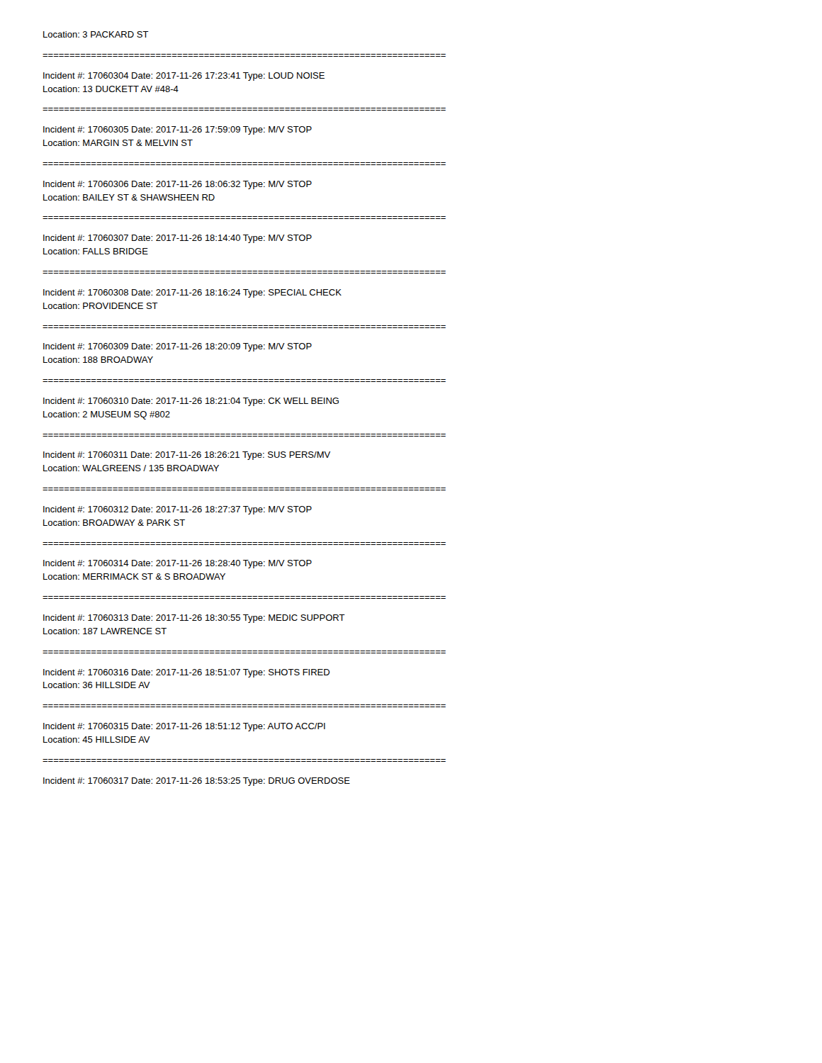Location: 3 PACKARD ST
===========================================================================
Incident #: 17060304 Date: 2017-11-26 17:23:41 Type: LOUD NOISE
Location: 13 DUCKETT AV #48-4
===========================================================================
Incident #: 17060305 Date: 2017-11-26 17:59:09 Type: M/V STOP
Location: MARGIN ST & MELVIN ST
===========================================================================
Incident #: 17060306 Date: 2017-11-26 18:06:32 Type: M/V STOP
Location: BAILEY ST & SHAWSHEEN RD
===========================================================================
Incident #: 17060307 Date: 2017-11-26 18:14:40 Type: M/V STOP
Location: FALLS BRIDGE
===========================================================================
Incident #: 17060308 Date: 2017-11-26 18:16:24 Type: SPECIAL CHECK
Location: PROVIDENCE ST
===========================================================================
Incident #: 17060309 Date: 2017-11-26 18:20:09 Type: M/V STOP
Location: 188 BROADWAY
===========================================================================
Incident #: 17060310 Date: 2017-11-26 18:21:04 Type: CK WELL BEING
Location: 2 MUSEUM SQ #802
===========================================================================
Incident #: 17060311 Date: 2017-11-26 18:26:21 Type: SUS PERS/MV
Location: WALGREENS / 135 BROADWAY
===========================================================================
Incident #: 17060312 Date: 2017-11-26 18:27:37 Type: M/V STOP
Location: BROADWAY & PARK ST
===========================================================================
Incident #: 17060314 Date: 2017-11-26 18:28:40 Type: M/V STOP
Location: MERRIMACK ST & S BROADWAY
===========================================================================
Incident #: 17060313 Date: 2017-11-26 18:30:55 Type: MEDIC SUPPORT
Location: 187 LAWRENCE ST
===========================================================================
Incident #: 17060316 Date: 2017-11-26 18:51:07 Type: SHOTS FIRED
Location: 36 HILLSIDE AV
===========================================================================
Incident #: 17060315 Date: 2017-11-26 18:51:12 Type: AUTO ACC/PI
Location: 45 HILLSIDE AV
===========================================================================
Incident #: 17060317 Date: 2017-11-26 18:53:25 Type: DRUG OVERDOSE